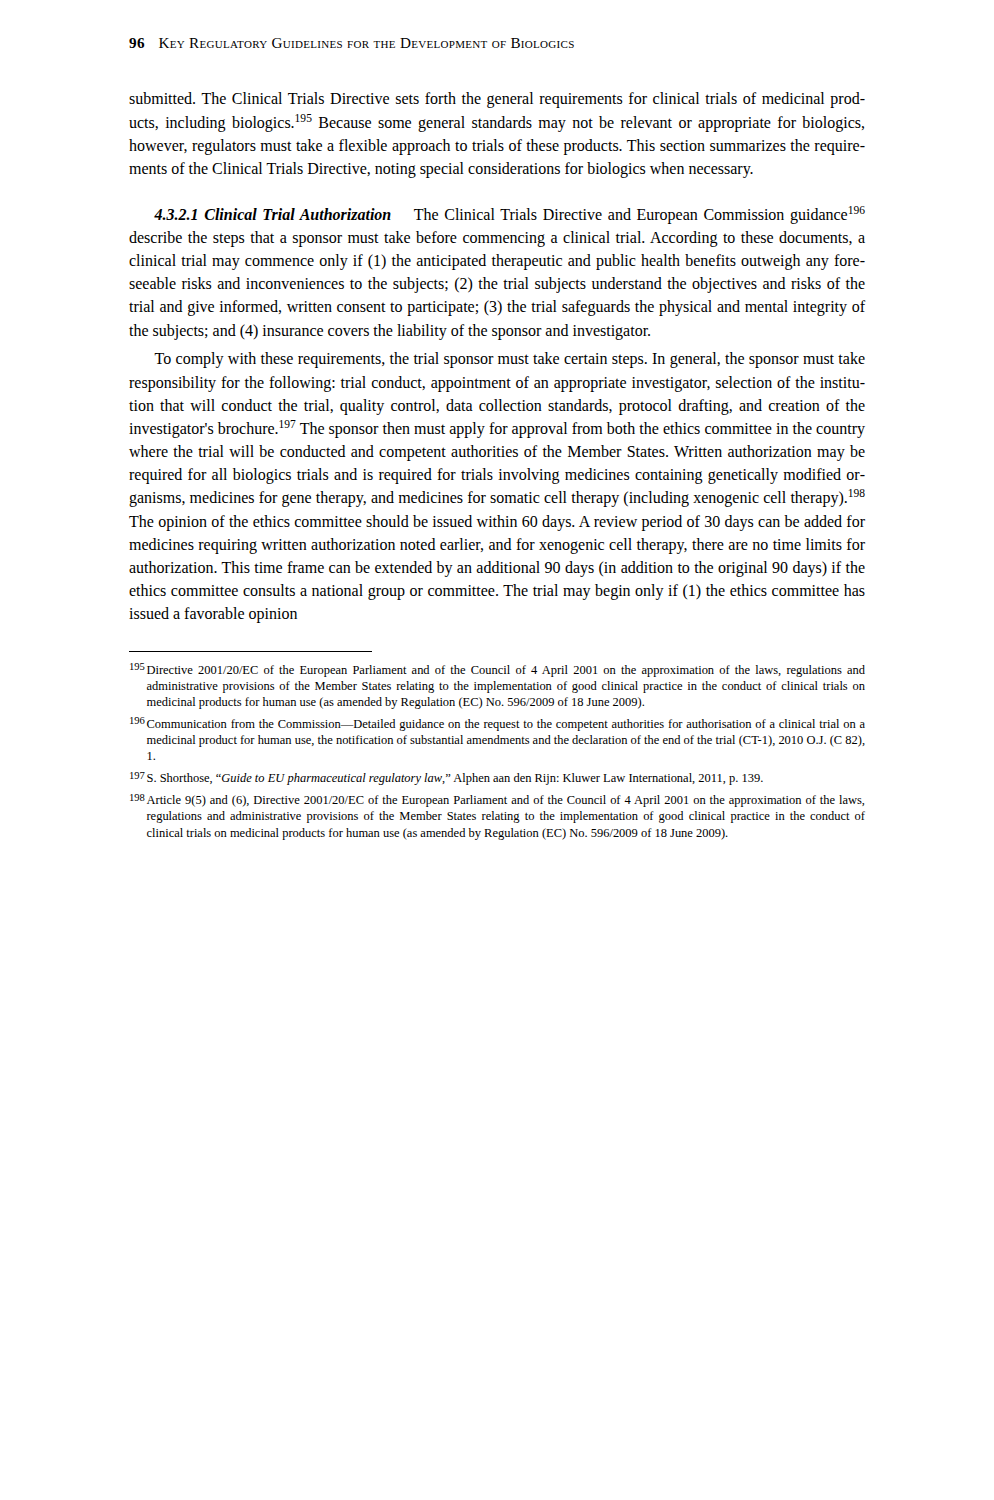96 Key Regulatory Guidelines for the Development of Biologics
submitted. The Clinical Trials Directive sets forth the general requirements for clinical trials of medicinal products, including biologics.195 Because some general standards may not be relevant or appropriate for biologics, however, regulators must take a flexible approach to trials of these products. This section summarizes the requirements of the Clinical Trials Directive, noting special considerations for biologics when necessary.
4.3.2.1 Clinical Trial Authorization The Clinical Trials Directive and European Commission guidance196 describe the steps that a sponsor must take before commencing a clinical trial. According to these documents, a clinical trial may commence only if (1) the anticipated therapeutic and public health benefits outweigh any foreseeable risks and inconveniences to the subjects; (2) the trial subjects understand the objectives and risks of the trial and give informed, written consent to participate; (3) the trial safeguards the physical and mental integrity of the subjects; and (4) insurance covers the liability of the sponsor and investigator.
To comply with these requirements, the trial sponsor must take certain steps. In general, the sponsor must take responsibility for the following: trial conduct, appointment of an appropriate investigator, selection of the institution that will conduct the trial, quality control, data collection standards, protocol drafting, and creation of the investigator's brochure.197 The sponsor then must apply for approval from both the ethics committee in the country where the trial will be conducted and competent authorities of the Member States. Written authorization may be required for all biologics trials and is required for trials involving medicines containing genetically modified organisms, medicines for gene therapy, and medicines for somatic cell therapy (including xenogenic cell therapy).198 The opinion of the ethics committee should be issued within 60 days. A review period of 30 days can be added for medicines requiring written authorization noted earlier, and for xenogenic cell therapy, there are no time limits for authorization. This time frame can be extended by an additional 90 days (in addition to the original 90 days) if the ethics committee consults a national group or committee. The trial may begin only if (1) the ethics committee has issued a favorable opinion
195 Directive 2001/20/EC of the European Parliament and of the Council of 4 April 2001 on the approximation of the laws, regulations and administrative provisions of the Member States relating to the implementation of good clinical practice in the conduct of clinical trials on medicinal products for human use (as amended by Regulation (EC) No. 596/2009 of 18 June 2009).
196 Communication from the Commission—Detailed guidance on the request to the competent authorities for authorisation of a clinical trial on a medicinal product for human use, the notification of substantial amendments and the declaration of the end of the trial (CT-1), 2010 O.J. (C 82), 1.
197 S. Shorthose, “Guide to EU pharmaceutical regulatory law,” Alphen aan den Rijn: Kluwer Law International, 2011, p. 139.
198 Article 9(5) and (6), Directive 2001/20/EC of the European Parliament and of the Council of 4 April 2001 on the approximation of the laws, regulations and administrative provisions of the Member States relating to the implementation of good clinical practice in the conduct of clinical trials on medicinal products for human use (as amended by Regulation (EC) No. 596/2009 of 18 June 2009).